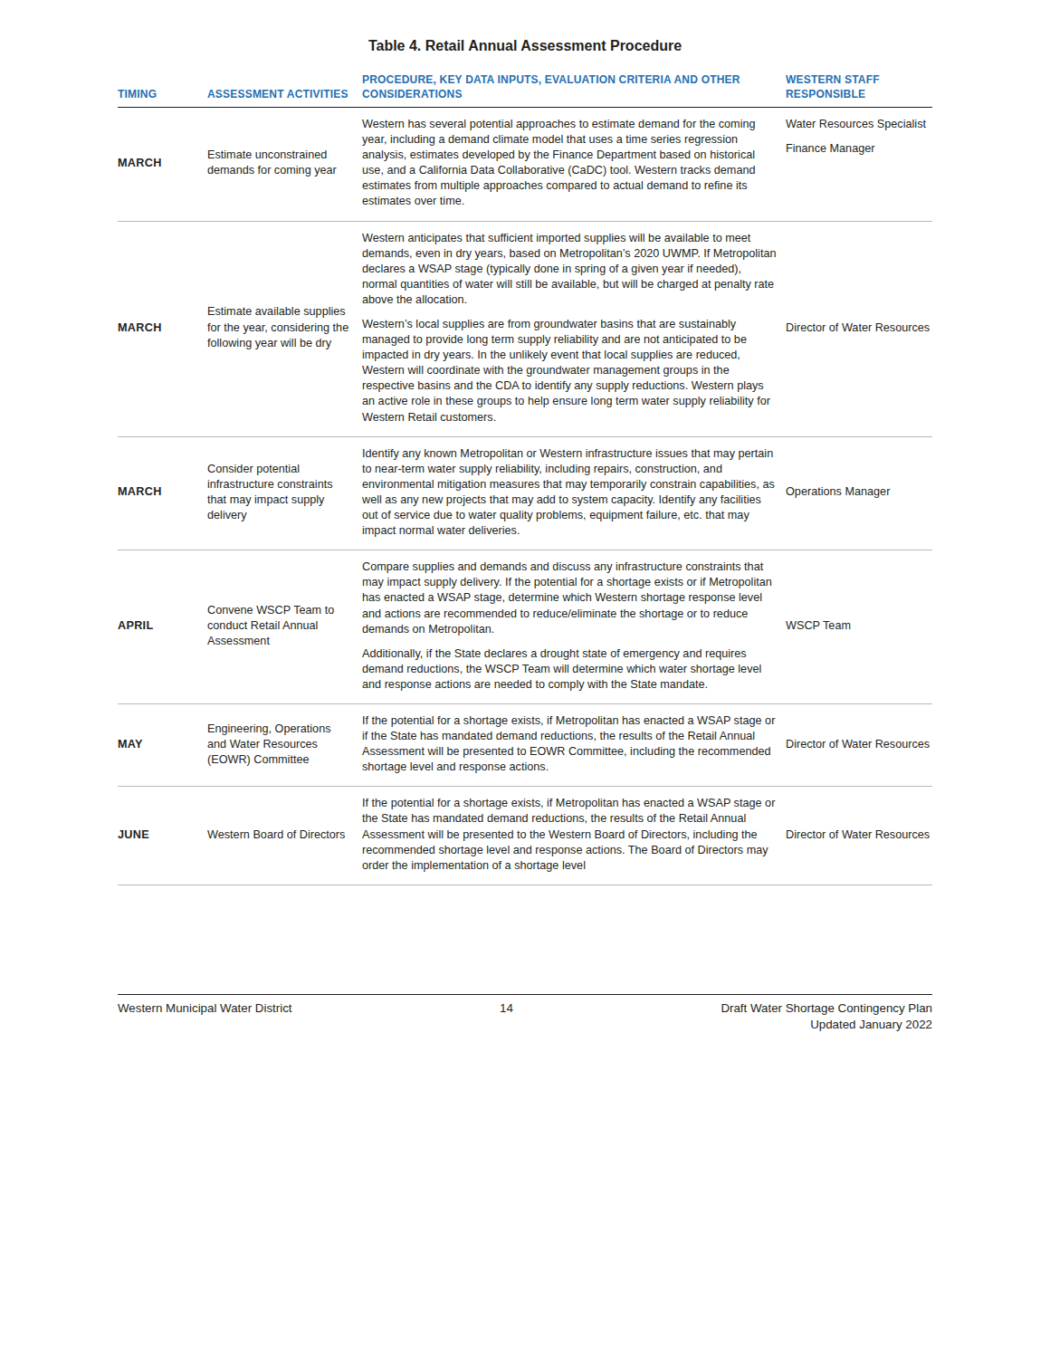Table 4. Retail Annual Assessment Procedure
| Timing | Assessment Activities | Procedure, Key Data Inputs, Evaluation Criteria and Other Considerations | Western Staff Responsible |
| --- | --- | --- | --- |
| MARCH | Estimate unconstrained demands for coming year | Western has several potential approaches to estimate demand for the coming year, including a demand climate model that uses a time series regression analysis, estimates developed by the Finance Department based on historical use, and a California Data Collaborative (CaDC) tool. Western tracks demand estimates from multiple approaches compared to actual demand to refine its estimates over time. | Water Resources Specialist Finance Manager |
| MARCH | Estimate available supplies for the year, considering the following year will be dry | Western anticipates that sufficient imported supplies will be available to meet demands, even in dry years, based on Metropolitan’s 2020 UWMP. If Metropolitan declares a WSAP stage (typically done in spring of a given year if needed), normal quantities of water will still be available, but will be charged at penalty rate above the allocation. Western’s local supplies are from groundwater basins that are sustainably managed to provide long term supply reliability and are not anticipated to be impacted in dry years. In the unlikely event that local supplies are reduced, Western will coordinate with the groundwater management groups in the respective basins and the CDA to identify any supply reductions. Western plays an active role in these groups to help ensure long term water supply reliability for Western Retail customers. | Director of Water Resources |
| MARCH | Consider potential infrastructure constraints that may impact supply delivery | Identify any known Metropolitan or Western infrastructure issues that may pertain to near-term water supply reliability, including repairs, construction, and environmental mitigation measures that may temporarily constrain capabilities, as well as any new projects that may add to system capacity. Identify any facilities out of service due to water quality problems, equipment failure, etc. that may impact normal water deliveries. | Operations Manager |
| APRIL | Convene WSCP Team to conduct Retail Annual Assessment | Compare supplies and demands and discuss any infrastructure constraints that may impact supply delivery. If the potential for a shortage exists or if Metropolitan has enacted a WSAP stage, determine which Western shortage response level and actions are recommended to reduce/eliminate the shortage or to reduce demands on Metropolitan. Additionally, if the State declares a drought state of emergency and requires demand reductions, the WSCP Team will determine which water shortage level and response actions are needed to comply with the State mandate. | WSCP Team |
| MAY | Engineering, Operations and Water Resources (EOWR) Committee | If the potential for a shortage exists, if Metropolitan has enacted a WSAP stage or if the State has mandated demand reductions, the results of the Retail Annual Assessment will be presented to EOWR Committee, including the recommended shortage level and response actions. | Director of Water Resources |
| JUNE | Western Board of Directors | If the potential for a shortage exists, if Metropolitan has enacted a WSAP stage or the State has mandated demand reductions, the results of the Retail Annual Assessment will be presented to the Western Board of Directors, including the recommended shortage level and response actions. The Board of Directors may order the implementation of a shortage level | Director of Water Resources |
Western Municipal Water District
14
Draft Water Shortage Contingency Plan
Updated January 2022